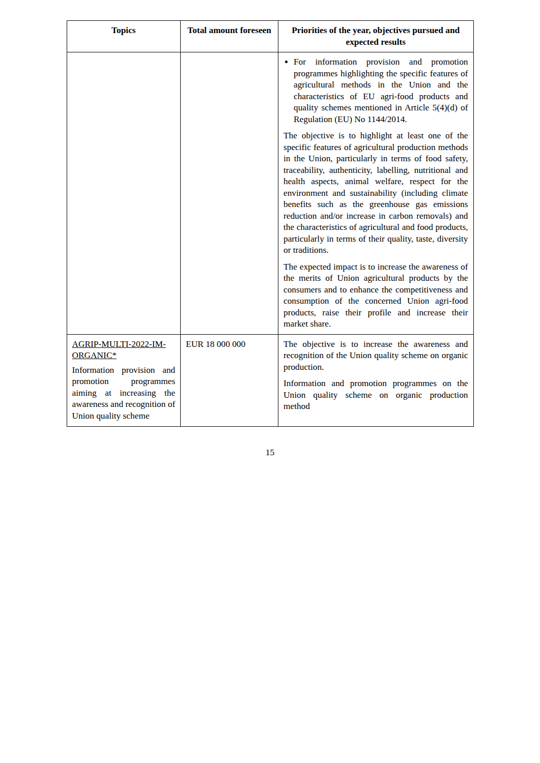| Topics | Total amount foreseen | Priorities of the year, objectives pursued and expected results |
| --- | --- | --- |
| | | For information provision and promotion programmes highlighting the specific features of agricultural methods in the Union and the characteristics of EU agri-food products and quality schemes mentioned in Article 5(4)(d) of Regulation (EU) No 1144/2014. The objective is to highlight at least one of the specific features of agricultural production methods in the Union, particularly in terms of food safety, traceability, authenticity, labelling, nutritional and health aspects, animal welfare, respect for the environment and sustainability (including climate benefits such as the greenhouse gas emissions reduction and/or increase in carbon removals) and the characteristics of agricultural and food products, particularly in terms of their quality, taste, diversity or traditions. The expected impact is to increase the awareness of the merits of Union agricultural products by the consumers and to enhance the competitiveness and consumption of the concerned Union agri-food products, raise their profile and increase their market share. |
| AGRIP-MULTI-2022-IM-ORGANIC* Information provision and promotion programmes aiming at increasing the awareness and recognition of Union quality scheme | EUR 18 000 000 | The objective is to increase the awareness and recognition of the Union quality scheme on organic production. Information and promotion programmes on the Union quality scheme on organic production method |
15